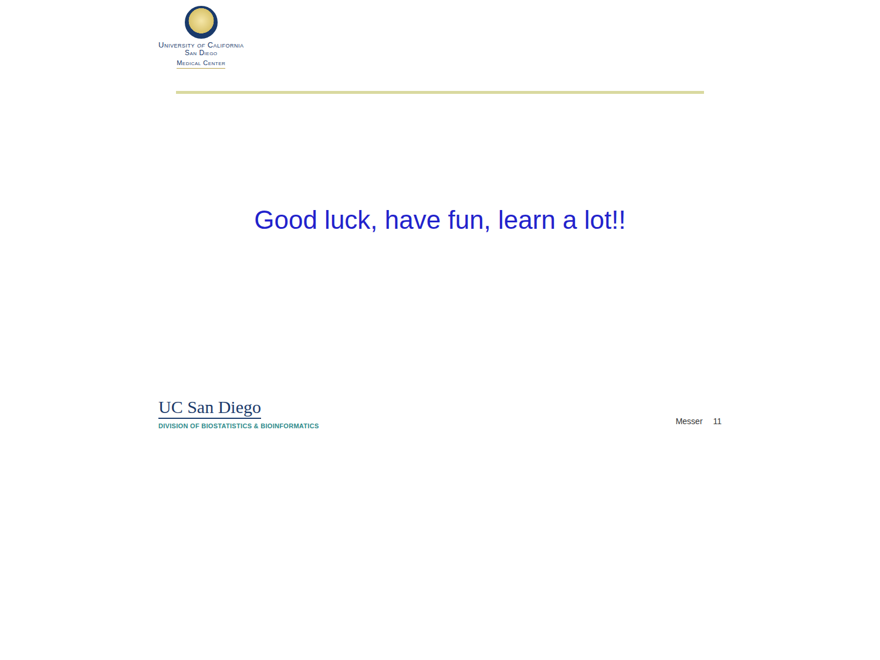University of California
San Diego
Medical Center
Good luck, have fun, learn a lot!!
UC San Diego
DIVISION OF BIOSTATISTICS & BIOINFORMATICS
Messer 11